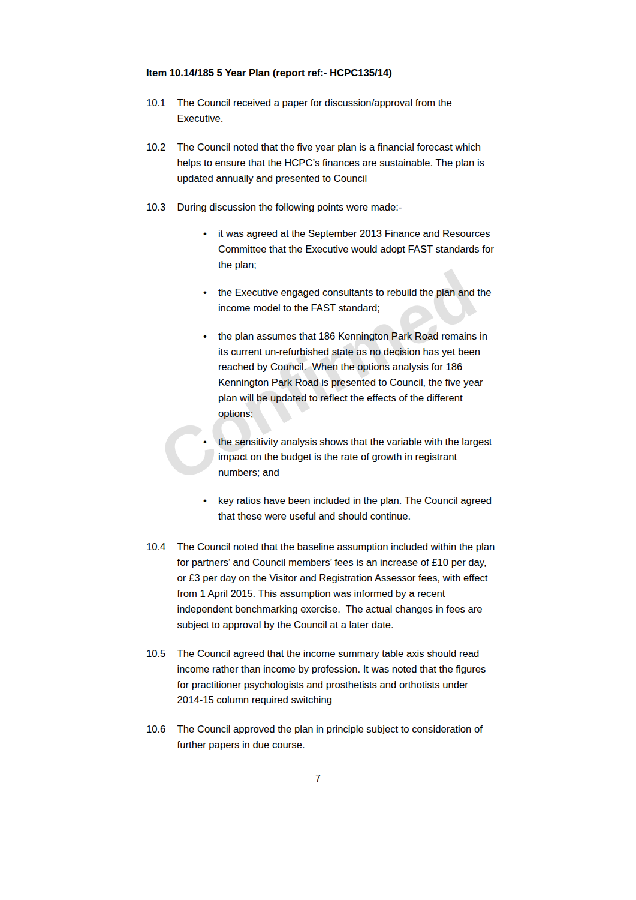Confirmed
Item 10.14/185 5 Year Plan (report ref:- HCPC135/14)
10.1
The Council received a paper for discussion/approval from the Executive.
10.2
The Council noted that the five year plan is a financial forecast which helps to ensure that the HCPC’s finances are sustainable. The plan is updated annually and presented to Council
10.3
During discussion the following points were made:-
it was agreed at the September 2013 Finance and Resources Committee that the Executive would adopt FAST standards for the plan;
the Executive engaged consultants to rebuild the plan and the income model to the FAST standard;
the plan assumes that 186 Kennington Park Road remains in its current un-refurbished state as no decision has yet been reached by Council. When the options analysis for 186 Kennington Park Road is presented to Council, the five year plan will be updated to reflect the effects of the different options;
the sensitivity analysis shows that the variable with the largest impact on the budget is the rate of growth in registrant numbers; and
key ratios have been included in the plan. The Council agreed that these were useful and should continue.
10.4
The Council noted that the baseline assumption included within the plan for partners’ and Council members’ fees is an increase of £10 per day, or £3 per day on the Visitor and Registration Assessor fees, with effect from 1 April 2015. This assumption was informed by a recent independent benchmarking exercise. The actual changes in fees are subject to approval by the Council at a later date.
10.5
The Council agreed that the income summary table axis should read income rather than income by profession. It was noted that the figures for practitioner psychologists and prosthetists and orthotists under 2014-15 column required switching
10.6
The Council approved the plan in principle subject to consideration of further papers in due course.
7